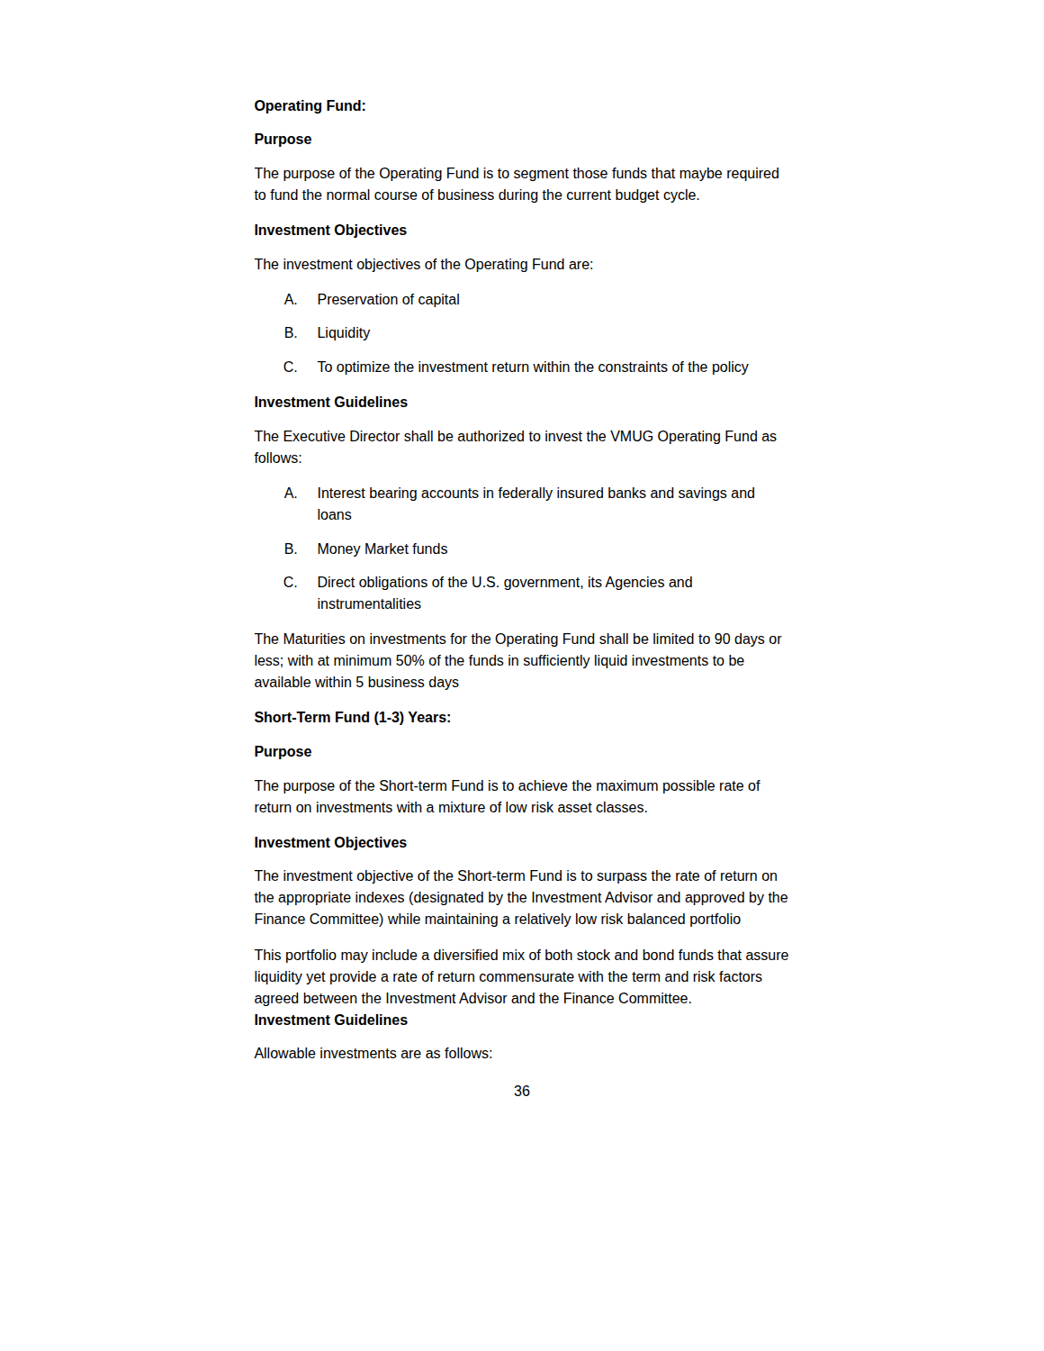Operating Fund:
Purpose
The purpose of the Operating Fund is to segment those funds that maybe required to fund the normal course of business during the current budget cycle.
Investment Objectives
The investment objectives of the Operating Fund are:
Preservation of capital
Liquidity
To optimize the investment return within the constraints of the policy
Investment Guidelines
The Executive Director shall be authorized to invest the VMUG Operating Fund as follows:
Interest bearing accounts in federally insured banks and savings and loans
Money Market funds
Direct obligations of the U.S. government, its Agencies and instrumentalities
The Maturities on investments for the Operating Fund shall be limited to 90 days or less; with at minimum 50% of the funds in sufficiently liquid investments to be available within 5 business days
Short-Term Fund (1-3) Years:
Purpose
The purpose of the Short-term Fund is to achieve the maximum possible rate of return on investments with a mixture of low risk asset classes.
Investment Objectives
The investment objective of the Short-term Fund is to surpass the rate of return on the appropriate indexes (designated by the Investment Advisor and approved by the Finance Committee) while maintaining a relatively low risk balanced portfolio
This portfolio may include a diversified mix of both stock and bond funds that assure liquidity yet provide a rate of return commensurate with the term and risk factors agreed between the Investment Advisor and the Finance Committee.
Investment Guidelines
Allowable investments are as follows:
36